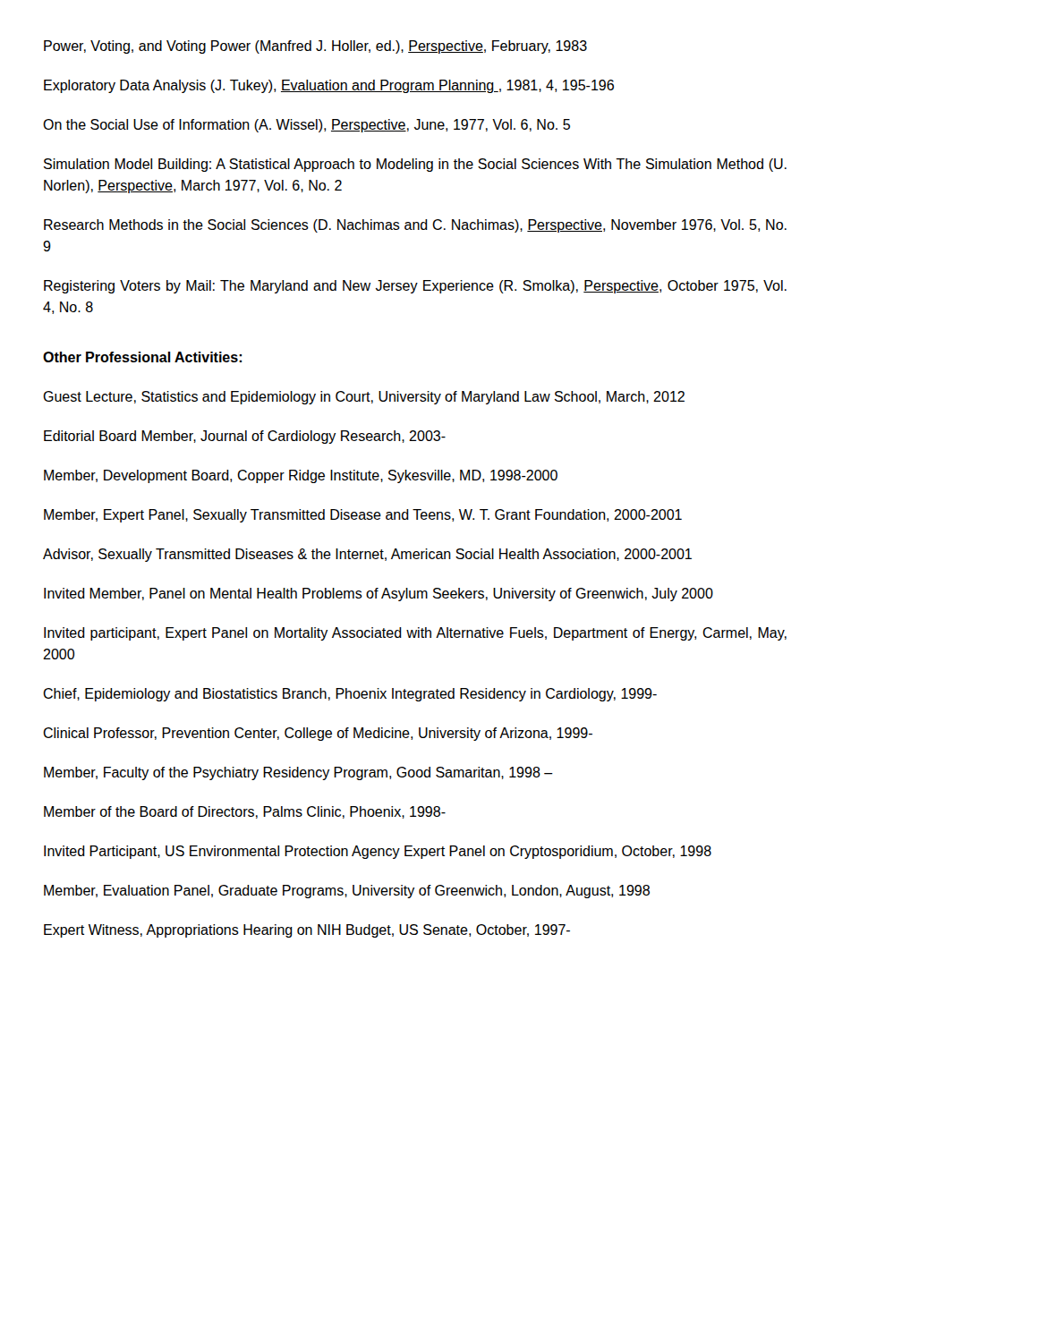Power, Voting, and Voting Power (Manfred J. Holler, ed.), Perspective, February, 1983
Exploratory Data Analysis (J. Tukey), Evaluation and Program Planning , 1981, 4, 195-196
On the Social Use of Information (A. Wissel), Perspective, June, 1977, Vol. 6, No. 5
Simulation Model Building: A Statistical Approach to Modeling in the Social Sciences With The Simulation Method (U. Norlen), Perspective, March 1977, Vol. 6, No. 2
Research Methods in the Social Sciences (D. Nachimas and C. Nachimas), Perspective, November 1976, Vol. 5, No. 9
Registering Voters by Mail: The Maryland and New Jersey Experience (R. Smolka), Perspective, October 1975, Vol. 4, No. 8
Other Professional Activities:
Guest Lecture, Statistics and Epidemiology in Court, University of Maryland Law School, March, 2012
Editorial Board Member, Journal of Cardiology Research, 2003-
Member, Development Board, Copper Ridge Institute, Sykesville, MD, 1998-2000
Member, Expert Panel, Sexually Transmitted Disease and Teens, W. T. Grant Foundation, 2000-2001
Advisor, Sexually Transmitted Diseases & the Internet, American Social Health Association, 2000-2001
Invited Member, Panel on Mental Health Problems of Asylum Seekers, University of Greenwich, July 2000
Invited participant, Expert Panel on Mortality Associated with Alternative Fuels, Department of Energy, Carmel, May, 2000
Chief, Epidemiology and Biostatistics Branch, Phoenix Integrated Residency in Cardiology, 1999-
Clinical Professor, Prevention Center, College of Medicine, University of Arizona, 1999-
Member, Faculty of the Psychiatry Residency Program, Good Samaritan, 1998 –
Member of the Board of Directors, Palms Clinic, Phoenix, 1998-
Invited Participant, US Environmental Protection Agency Expert Panel on Cryptosporidium, October, 1998
Member, Evaluation Panel, Graduate Programs, University of Greenwich, London, August, 1998
Expert Witness, Appropriations Hearing on NIH Budget, US Senate, October, 1997-